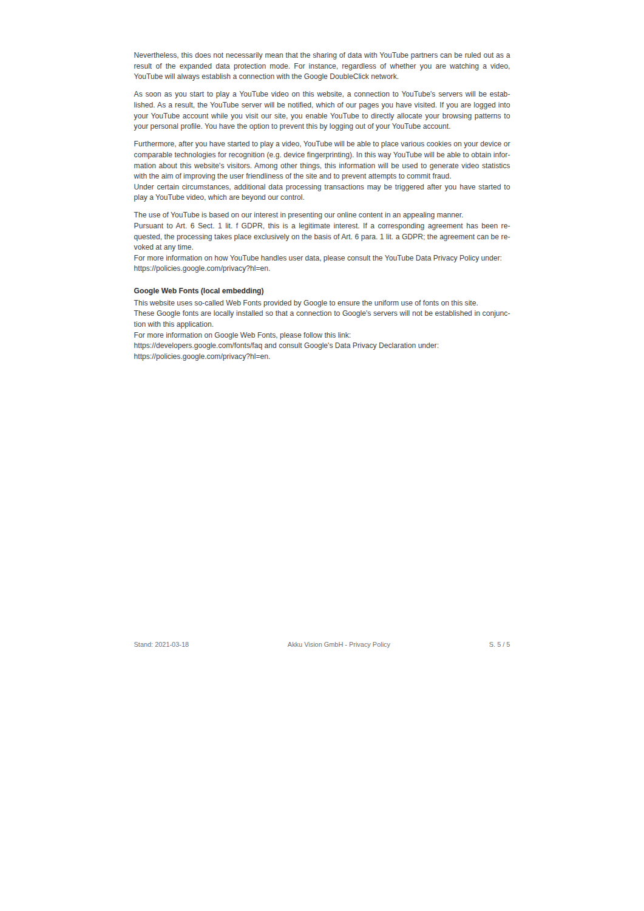Nevertheless, this does not necessarily mean that the sharing of data with YouTube partners can be ruled out as a result of the expanded data protection mode. For instance, regardless of whether you are watching a video, YouTube will always establish a connection with the Google DoubleClick network.
As soon as you start to play a YouTube video on this website, a connection to YouTube's servers will be established. As a result, the YouTube server will be notified, which of our pages you have visited. If you are logged into your YouTube account while you visit our site, you enable YouTube to directly allocate your browsing patterns to your personal profile. You have the option to prevent this by logging out of your YouTube account.
Furthermore, after you have started to play a video, YouTube will be able to place various cookies on your device or comparable technologies for recognition (e.g. device fingerprinting). In this way YouTube will be able to obtain information about this website's visitors. Among other things, this information will be used to generate video statistics with the aim of improving the user friendliness of the site and to prevent attempts to commit fraud.
Under certain circumstances, additional data processing transactions may be triggered after you have started to play a YouTube video, which are beyond our control.
The use of YouTube is based on our interest in presenting our online content in an appealing manner.
Pursuant to Art. 6 Sect. 1 lit. f GDPR, this is a legitimate interest. If a corresponding agreement has been requested, the processing takes place exclusively on the basis of Art. 6 para. 1 lit. a GDPR; the agreement can be revoked at any time.
For more information on how YouTube handles user data, please consult the YouTube Data Privacy Policy under:
https://policies.google.com/privacy?hl=en.
Google Web Fonts (local embedding)
This website uses so-called Web Fonts provided by Google to ensure the uniform use of fonts on this site.
These Google fonts are locally installed so that a connection to Google's servers will not be established in conjunction with this application.
For more information on Google Web Fonts, please follow this link:
https://developers.google.com/fonts/faq and consult Google's Data Privacy Declaration under:
https://policies.google.com/privacy?hl=en.
Stand: 2021-03-18
Akku Vision GmbH - Privacy Policy
S. 5 / 5